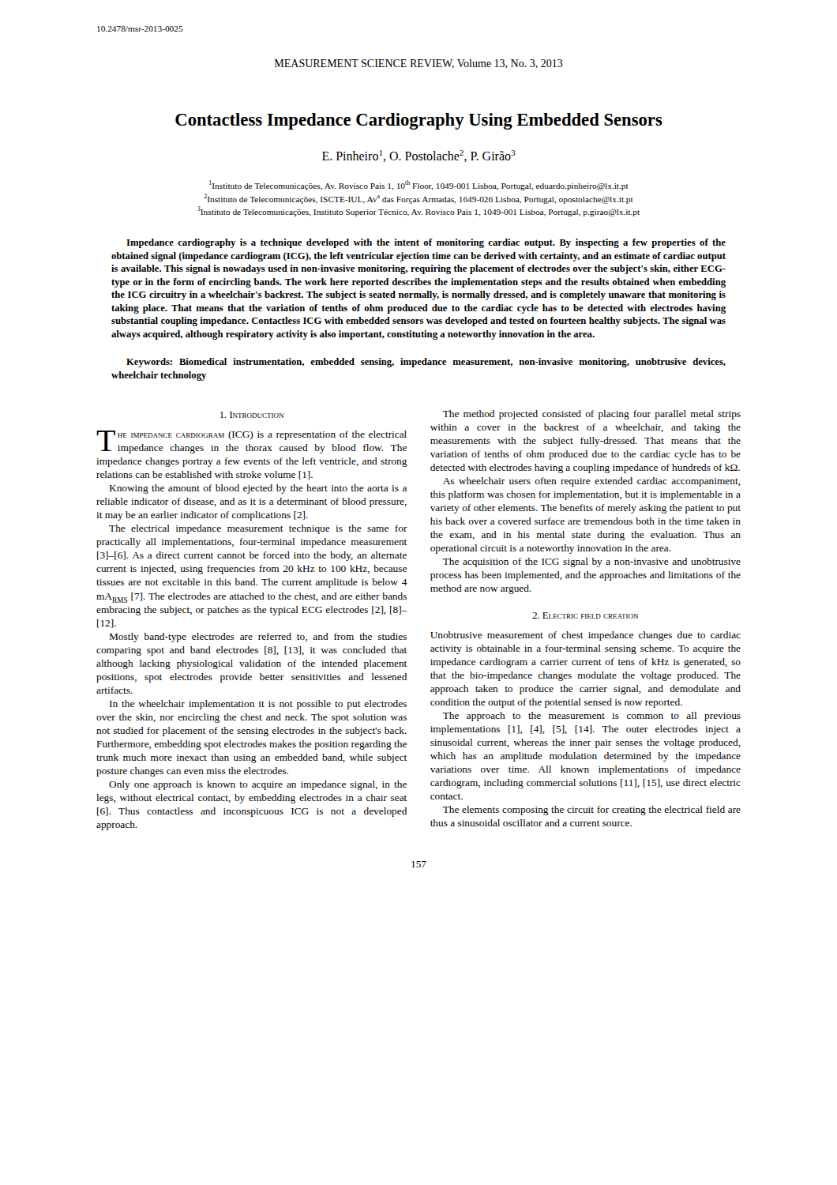10.2478/msr-2013-0025
MEASUREMENT SCIENCE REVIEW, Volume 13, No. 3, 2013
Contactless Impedance Cardiography Using Embedded Sensors
E. Pinheiro1, O. Postolache2, P. Girão3
1Instituto de Telecomunicações, Av. Rovisco Pais 1, 10th Floor, 1049-001 Lisboa, Portugal, eduardo.pinheiro@lx.it.pt
2Instituto de Telecomunicações, ISCTE-IUL, Ava das Forças Armadas, 1649-026 Lisboa, Portugal, opostolache@lx.it.pt
3Instituto de Telecomunicações, Instituto Superior Técnico, Av. Rovisco Pais 1, 1049-001 Lisboa, Portugal, p.girao@lx.it.pt
Impedance cardiography is a technique developed with the intent of monitoring cardiac output. By inspecting a few properties of the obtained signal (impedance cardiogram (ICG), the left ventricular ejection time can be derived with certainty, and an estimate of cardiac output is available. This signal is nowadays used in non-invasive monitoring, requiring the placement of electrodes over the subject's skin, either ECG-type or in the form of encircling bands. The work here reported describes the implementation steps and the results obtained when embedding the ICG circuitry in a wheelchair's backrest. The subject is seated normally, is normally dressed, and is completely unaware that monitoring is taking place. That means that the variation of tenths of ohm produced due to the cardiac cycle has to be detected with electrodes having substantial coupling impedance. Contactless ICG with embedded sensors was developed and tested on fourteen healthy subjects. The signal was always acquired, although respiratory activity is also important, constituting a noteworthy innovation in the area.
Keywords: Biomedical instrumentation, embedded sensing, impedance measurement, non-invasive monitoring, unobtrusive devices, wheelchair technology
1. Introduction
The impedance cardiogram (ICG) is a representation of the electrical impedance changes in the thorax caused by blood flow. The impedance changes portray a few events of the left ventricle, and strong relations can be established with stroke volume [1].
Knowing the amount of blood ejected by the heart into the aorta is a reliable indicator of disease, and as it is a determinant of blood pressure, it may be an earlier indicator of complications [2].
The electrical impedance measurement technique is the same for practically all implementations, four-terminal impedance measurement [3]–[6]. As a direct current cannot be forced into the body, an alternate current is injected, using frequencies from 20 kHz to 100 kHz, because tissues are not excitable in this band. The current amplitude is below 4 mARMS [7]. The electrodes are attached to the chest, and are either bands embracing the subject, or patches as the typical ECG electrodes [2], [8]–[12].
Mostly band-type electrodes are referred to, and from the studies comparing spot and band electrodes [8], [13], it was concluded that although lacking physiological validation of the intended placement positions, spot electrodes provide better sensitivities and lessened artifacts.
In the wheelchair implementation it is not possible to put electrodes over the skin, nor encircling the chest and neck. The spot solution was not studied for placement of the sensing electrodes in the subject's back. Furthermore, embedding spot electrodes makes the position regarding the trunk much more inexact than using an embedded band, while subject posture changes can even miss the electrodes.
Only one approach is known to acquire an impedance signal, in the legs, without electrical contact, by embedding electrodes in a chair seat [6]. Thus contactless and inconspicuous ICG is not a developed approach.
The method projected consisted of placing four parallel metal strips within a cover in the backrest of a wheelchair, and taking the measurements with the subject fully-dressed. That means that the variation of tenths of ohm produced due to the cardiac cycle has to be detected with electrodes having a coupling impedance of hundreds of kΩ.
As wheelchair users often require extended cardiac accompaniment, this platform was chosen for implementation, but it is implementable in a variety of other elements. The benefits of merely asking the patient to put his back over a covered surface are tremendous both in the time taken in the exam, and in his mental state during the evaluation. Thus an operational circuit is a noteworthy innovation in the area.
The acquisition of the ICG signal by a non-invasive and unobtrusive process has been implemented, and the approaches and limitations of the method are now argued.
2. Electric field creation
Unobtrusive measurement of chest impedance changes due to cardiac activity is obtainable in a four-terminal sensing scheme. To acquire the impedance cardiogram a carrier current of tens of kHz is generated, so that the bio-impedance changes modulate the voltage produced. The approach taken to produce the carrier signal, and demodulate and condition the output of the potential sensed is now reported.
The approach to the measurement is common to all previous implementations [1], [4], [5], [14]. The outer electrodes inject a sinusoidal current, whereas the inner pair senses the voltage produced, which has an amplitude modulation determined by the impedance variations over time. All known implementations of impedance cardiogram, including commercial solutions [11], [15], use direct electric contact.
The elements composing the circuit for creating the electrical field are thus a sinusoidal oscillator and a current source.
157